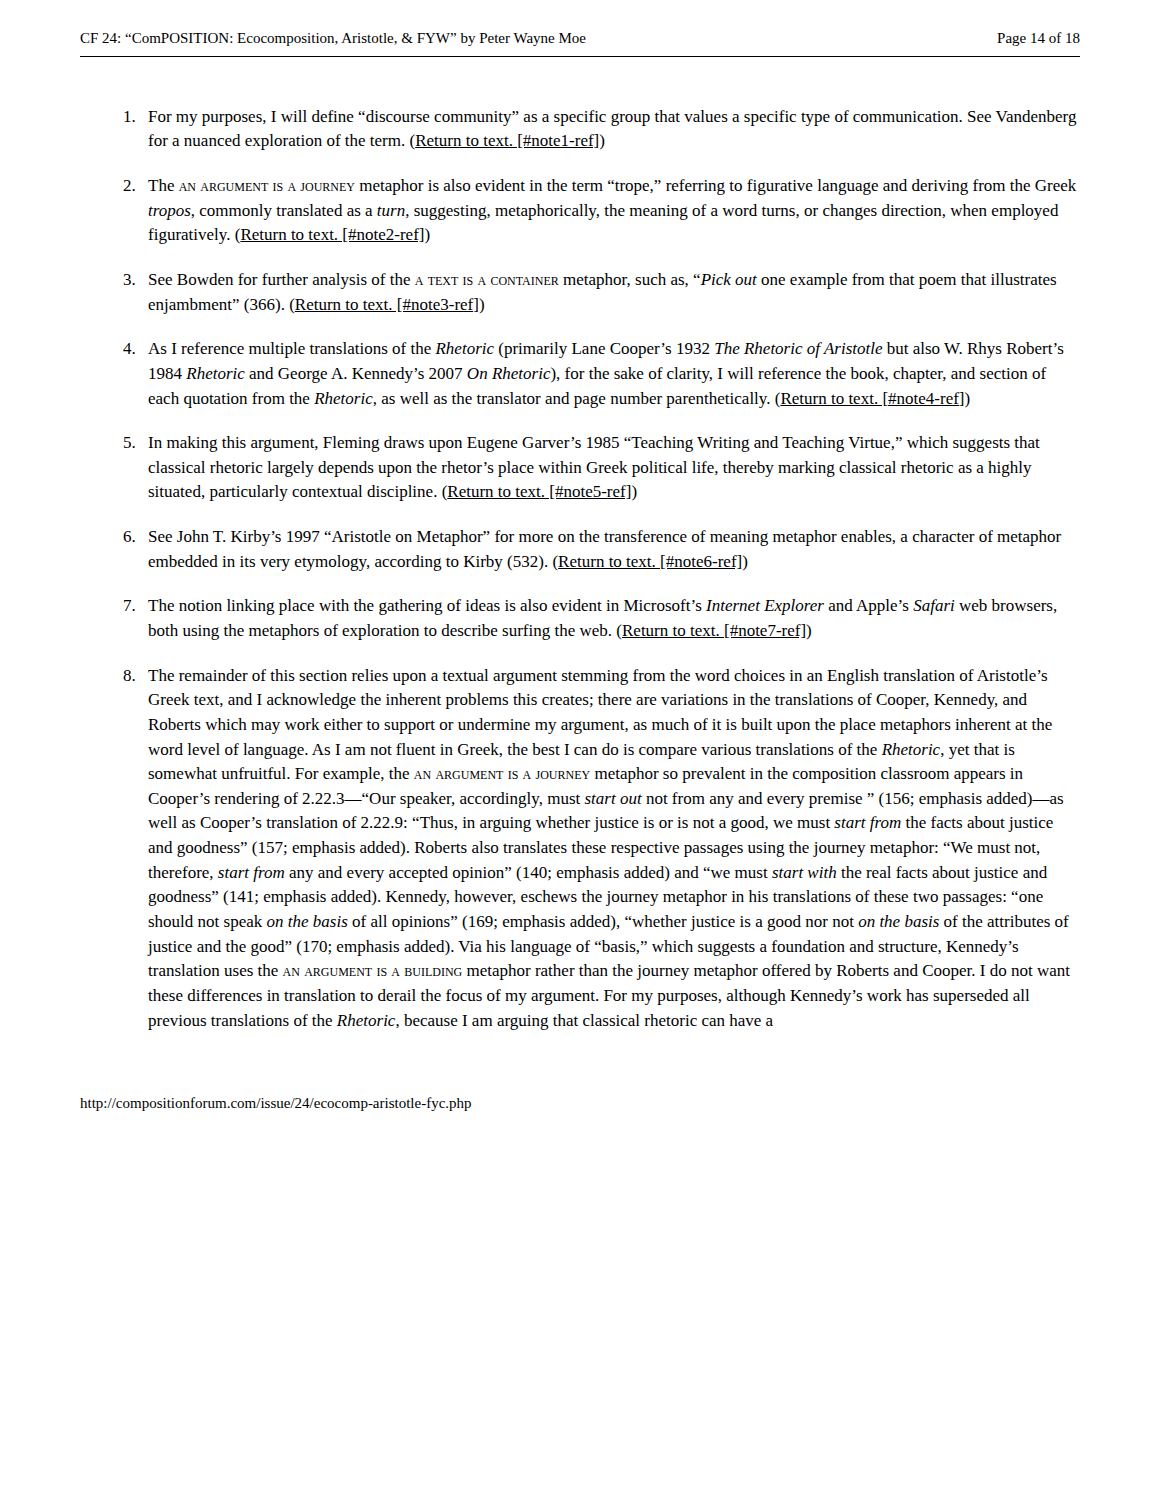CF 24: “ComPOSITION: Ecocomposition, Aristotle, & FYW” by Peter Wayne Moe
Page 14 of 18
For my purposes, I will define “discourse community” as a specific group that values a specific type of communication. See Vandenberg for a nuanced exploration of the term. (Return to text. [#note1-ref])
The an argument is a journey metaphor is also evident in the term “trope,” referring to figurative language and deriving from the Greek tropos, commonly translated as a turn, suggesting, metaphorically, the meaning of a word turns, or changes direction, when employed figuratively. (Return to text. [#note2-ref])
See Bowden for further analysis of the a text is a container metaphor, such as, “Pick out one example from that poem that illustrates enjambment” (366). (Return to text. [#note3-ref])
As I reference multiple translations of the Rhetoric (primarily Lane Cooper’s 1932 The Rhetoric of Aristotle but also W. Rhys Robert’s 1984 Rhetoric and George A. Kennedy’s 2007 On Rhetoric), for the sake of clarity, I will reference the book, chapter, and section of each quotation from the Rhetoric, as well as the translator and page number parenthetically. (Return to text. [#note4-ref])
In making this argument, Fleming draws upon Eugene Garver’s 1985 “Teaching Writing and Teaching Virtue,” which suggests that classical rhetoric largely depends upon the rhetor’s place within Greek political life, thereby marking classical rhetoric as a highly situated, particularly contextual discipline. (Return to text. [#note5-ref])
See John T. Kirby’s 1997 “Aristotle on Metaphor” for more on the transference of meaning metaphor enables, a character of metaphor embedded in its very etymology, according to Kirby (532). (Return to text. [#note6-ref])
The notion linking place with the gathering of ideas is also evident in Microsoft’s Internet Explorer and Apple’s Safari web browsers, both using the metaphors of exploration to describe surfing the web. (Return to text. [#note7-ref])
The remainder of this section relies upon a textual argument stemming from the word choices in an English translation of Aristotle’s Greek text, and I acknowledge the inherent problems this creates; there are variations in the translations of Cooper, Kennedy, and Roberts which may work either to support or undermine my argument, as much of it is built upon the place metaphors inherent at the word level of language. As I am not fluent in Greek, the best I can do is compare various translations of the Rhetoric, yet that is somewhat unfruitful. For example, the an argument is a journey metaphor so prevalent in the composition classroom appears in Cooper’s rendering of 2.22.3—“Our speaker, accordingly, must start out not from any and every premise ” (156; emphasis added)—as well as Cooper’s translation of 2.22.9: “Thus, in arguing whether justice is or is not a good, we must start from the facts about justice and goodness” (157; emphasis added). Roberts also translates these respective passages using the journey metaphor: “We must not, therefore, start from any and every accepted opinion” (140; emphasis added) and “we must start with the real facts about justice and goodness” (141; emphasis added). Kennedy, however, eschews the journey metaphor in his translations of these two passages: “one should not speak on the basis of all opinions” (169; emphasis added), “whether justice is a good nor not on the basis of the attributes of justice and the good” (170; emphasis added). Via his language of “basis,” which suggests a foundation and structure, Kennedy’s translation uses the an argument is a building metaphor rather than the journey metaphor offered by Roberts and Cooper. I do not want these differences in translation to derail the focus of my argument. For my purposes, although Kennedy’s work has superseded all previous translations of the Rhetoric, because I am arguing that classical rhetoric can have a
http://compositionforum.com/issue/24/ecocomp-aristotle-fyc.php